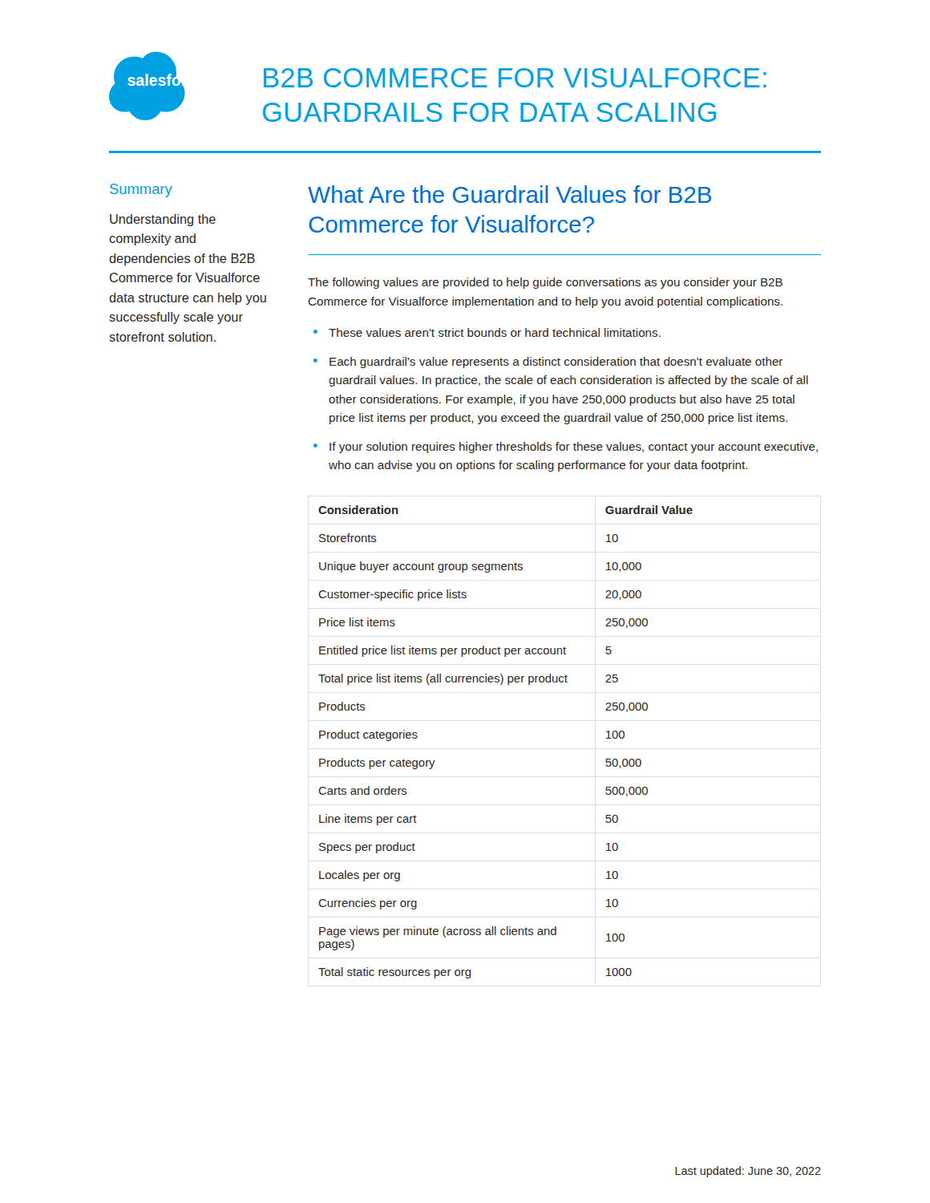salesforce
B2B Commerce for Visualforce:
Guardrails for Data Scaling
Summary
Understanding the complexity and dependencies of the B2B Commerce for Visualforce data structure can help you successfully scale your storefront solution.
What Are the Guardrail Values for B2B Commerce for Visualforce?
The following values are provided to help guide conversations as you consider your B2B Commerce for Visualforce implementation and to help you avoid potential complications.
These values aren't strict bounds or hard technical limitations.
Each guardrail's value represents a distinct consideration that doesn't evaluate other guardrail values. In practice, the scale of each consideration is affected by the scale of all other considerations. For example, if you have 250,000 products but also have 25 total price list items per product, you exceed the guardrail value of 250,000 price list items.
If your solution requires higher thresholds for these values, contact your account executive, who can advise you on options for scaling performance for your data footprint.
| Consideration | Guardrail Value |
| --- | --- |
| Storefronts | 10 |
| Unique buyer account group segments | 10,000 |
| Customer-specific price lists | 20,000 |
| Price list items | 250,000 |
| Entitled price list items per product per account | 5 |
| Total price list items (all currencies) per product | 25 |
| Products | 250,000 |
| Product categories | 100 |
| Products per category | 50,000 |
| Carts and orders | 500,000 |
| Line items per cart | 50 |
| Specs per product | 10 |
| Locales per org | 10 |
| Currencies per org | 10 |
| Page views per minute (across all clients and pages) | 100 |
| Total static resources per org | 1000 |
Last updated: June 30, 2022